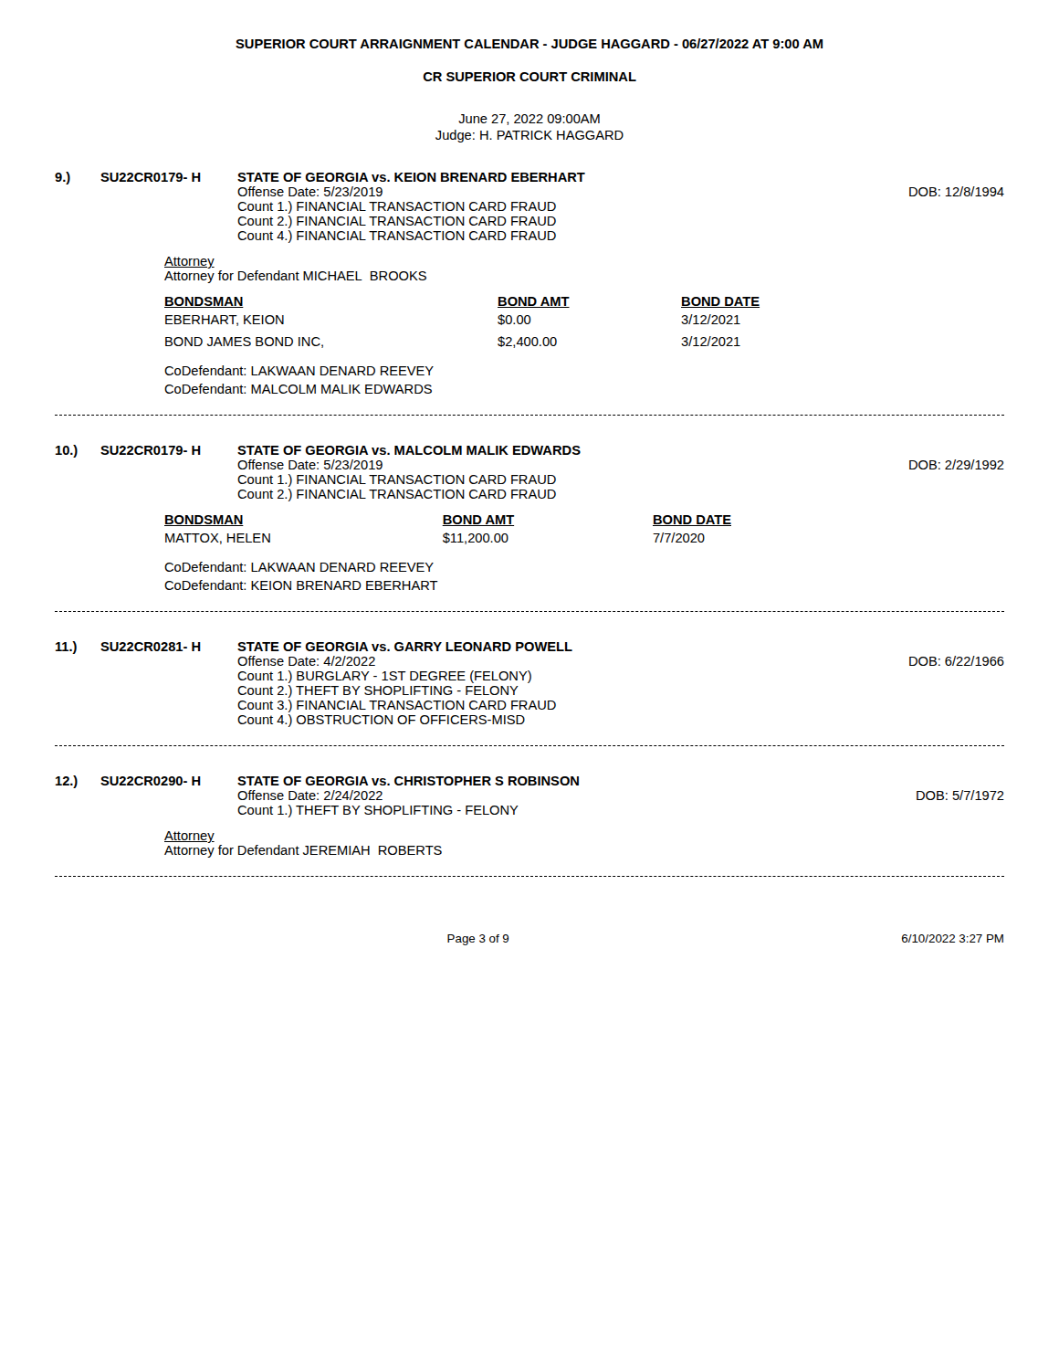SUPERIOR COURT ARRAIGNMENT CALENDAR - JUDGE HAGGARD - 06/27/2022 AT 9:00 AM
CR SUPERIOR COURT CRIMINAL
June 27, 2022 09:00AM
Judge: H. PATRICK HAGGARD
9.)
SU22CR0179- H
STATE OF GEORGIA vs. KEION BRENARD EBERHART
Offense Date: 5/23/2019
DOB: 12/8/1994
Count 1.) FINANCIAL TRANSACTION CARD FRAUD
Count 2.) FINANCIAL TRANSACTION CARD FRAUD
Count 4.) FINANCIAL TRANSACTION CARD FRAUD
Attorney
Attorney for Defendant MICHAEL BROOKS
| BONDSMAN | BOND AMT | BOND DATE |
| --- | --- | --- |
| EBERHART, KEION | $0.00 | 3/12/2021 |
| BOND JAMES BOND INC, | $2,400.00 | 3/12/2021 |
CoDefendant: LAKWAAN DENARD REEVEY
CoDefendant: MALCOLM MALIK EDWARDS
10.)
SU22CR0179- H
STATE OF GEORGIA vs. MALCOLM MALIK EDWARDS
Offense Date: 5/23/2019
DOB: 2/29/1992
Count 1.) FINANCIAL TRANSACTION CARD FRAUD
Count 2.) FINANCIAL TRANSACTION CARD FRAUD
| BONDSMAN | BOND AMT | BOND DATE |
| --- | --- | --- |
| MATTOX, HELEN | $11,200.00 | 7/7/2020 |
CoDefendant: LAKWAAN DENARD REEVEY
CoDefendant: KEION BRENARD EBERHART
11.)
SU22CR0281- H
STATE OF GEORGIA vs. GARRY LEONARD POWELL
Offense Date: 4/2/2022
DOB: 6/22/1966
Count 1.) BURGLARY - 1ST DEGREE (FELONY)
Count 2.) THEFT BY SHOPLIFTING - FELONY
Count 3.) FINANCIAL TRANSACTION CARD FRAUD
Count 4.) OBSTRUCTION OF OFFICERS-MISD
12.)
SU22CR0290- H
STATE OF GEORGIA vs. CHRISTOPHER S ROBINSON
Offense Date: 2/24/2022
DOB: 5/7/1972
Count 1.) THEFT BY SHOPLIFTING - FELONY
Attorney
Attorney for Defendant JEREMIAH ROBERTS
Page 3 of 9 6/10/2022 3:27 PM